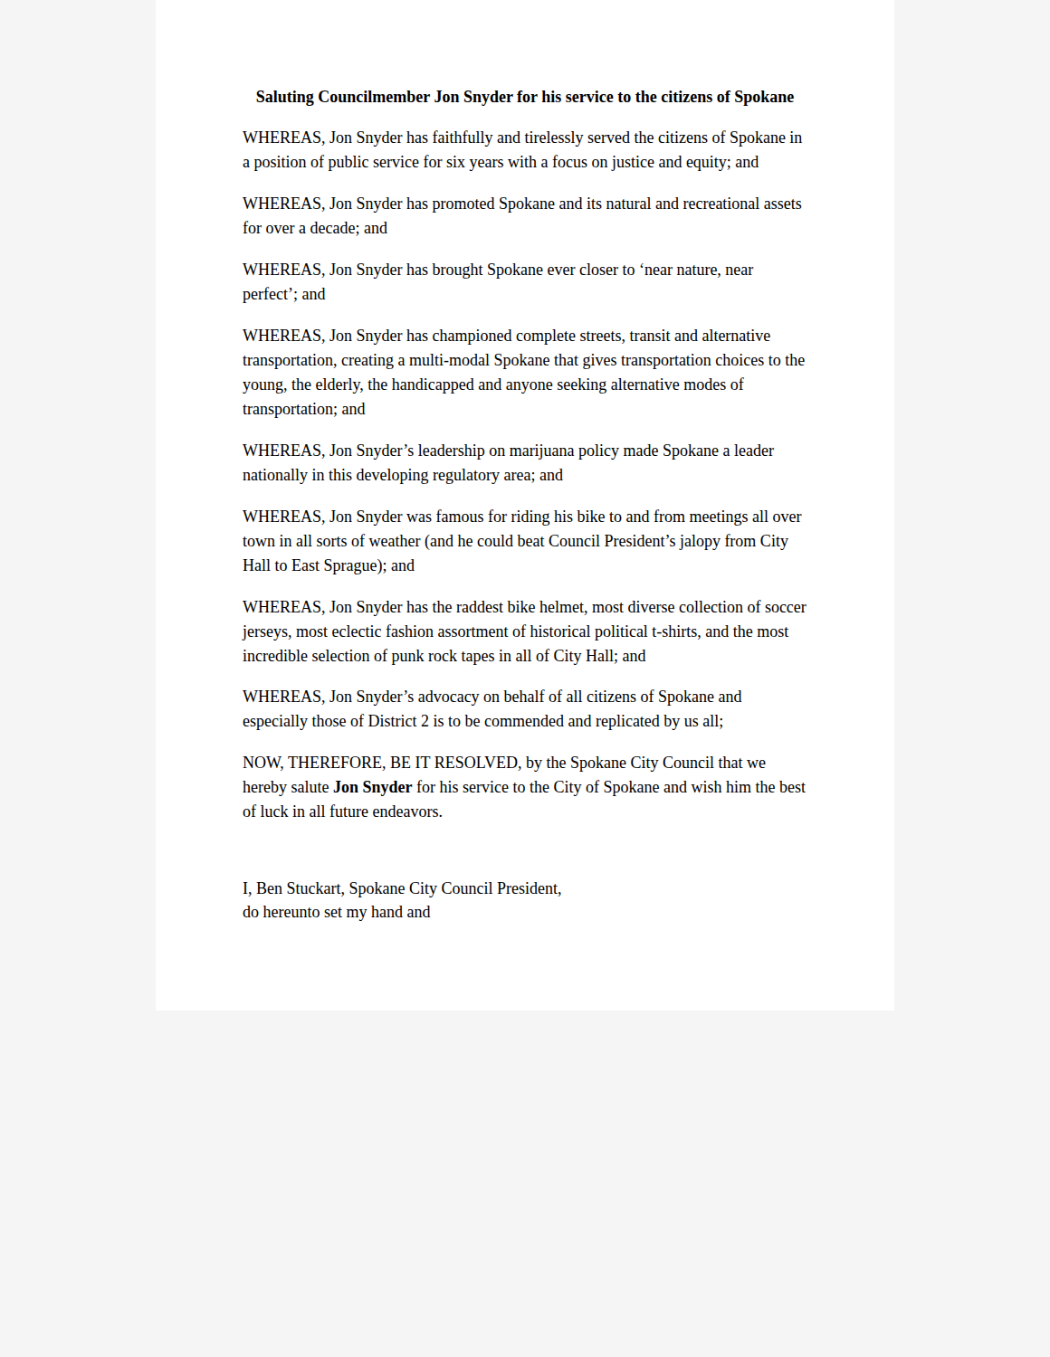Saluting Councilmember Jon Snyder for his service to the citizens of Spokane
WHEREAS, Jon Snyder has faithfully and tirelessly served the citizens of Spokane in a position of public service for six years with a focus on justice and equity; and
WHEREAS, Jon Snyder has promoted Spokane and its natural and recreational assets for over a decade; and
WHEREAS, Jon Snyder has brought Spokane ever closer to ‘near nature, near perfect’; and
WHEREAS, Jon Snyder has championed complete streets, transit and alternative transportation, creating a multi-modal Spokane that gives transportation choices to the young, the elderly, the handicapped and anyone seeking alternative modes of transportation; and
WHEREAS, Jon Snyder’s leadership on marijuana policy made Spokane a leader nationally in this developing regulatory area; and
WHEREAS, Jon Snyder was famous for riding his bike to and from meetings all over town in all sorts of weather (and he could beat Council President’s jalopy from City Hall to East Sprague); and
WHEREAS, Jon Snyder has the raddest bike helmet, most diverse collection of soccer jerseys, most eclectic fashion assortment of historical political t-shirts, and the most incredible selection of punk rock tapes in all of City Hall; and
WHEREAS, Jon Snyder’s advocacy on behalf of all citizens of Spokane and especially those of District 2 is to be commended and replicated by us all;
NOW, THEREFORE, BE IT RESOLVED, by the Spokane City Council that we hereby salute Jon Snyder for his service to the City of Spokane and wish him the best of luck in all future endeavors.
I, Ben Stuckart, Spokane City Council President,
do hereunto set my hand and